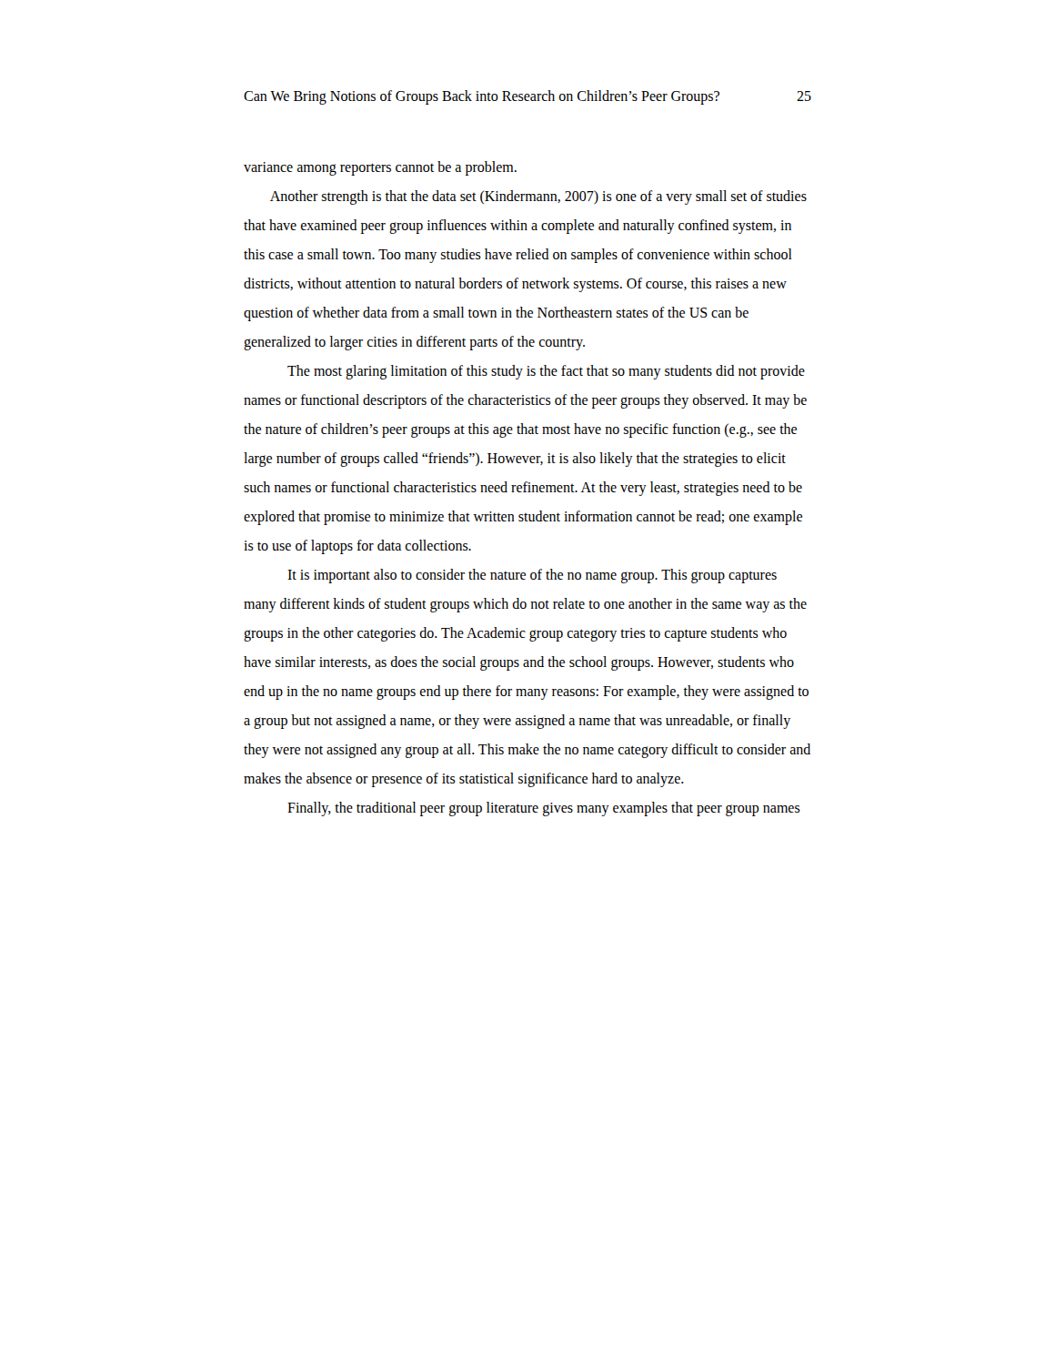Can We Bring Notions of Groups Back into Research on Children’s Peer Groups? 25
variance among reporters cannot be a problem.
Another strength is that the data set (Kindermann, 2007) is one of a very small set of studies that have examined peer group influences within a complete and naturally confined system, in this case a small town. Too many studies have relied on samples of convenience within school districts, without attention to natural borders of network systems. Of course, this raises a new question of whether data from a small town in the Northeastern states of the US can be generalized to larger cities in different parts of the country.
The most glaring limitation of this study is the fact that so many students did not provide names or functional descriptors of the characteristics of the peer groups they observed. It may be the nature of children’s peer groups at this age that most have no specific function (e.g., see the large number of groups called “friends”). However, it is also likely that the strategies to elicit such names or functional characteristics need refinement. At the very least, strategies need to be explored that promise to minimize that written student information cannot be read; one example is to use of laptops for data collections.
It is important also to consider the nature of the no name group. This group captures many different kinds of student groups which do not relate to one another in the same way as the groups in the other categories do. The Academic group category tries to capture students who have similar interests, as does the social groups and the school groups. However, students who end up in the no name groups end up there for many reasons: For example, they were assigned to a group but not assigned a name, or they were assigned a name that was unreadable, or finally they were not assigned any group at all. This make the no name category difficult to consider and makes the absence or presence of its statistical significance hard to analyze.
Finally, the traditional peer group literature gives many examples that peer group names